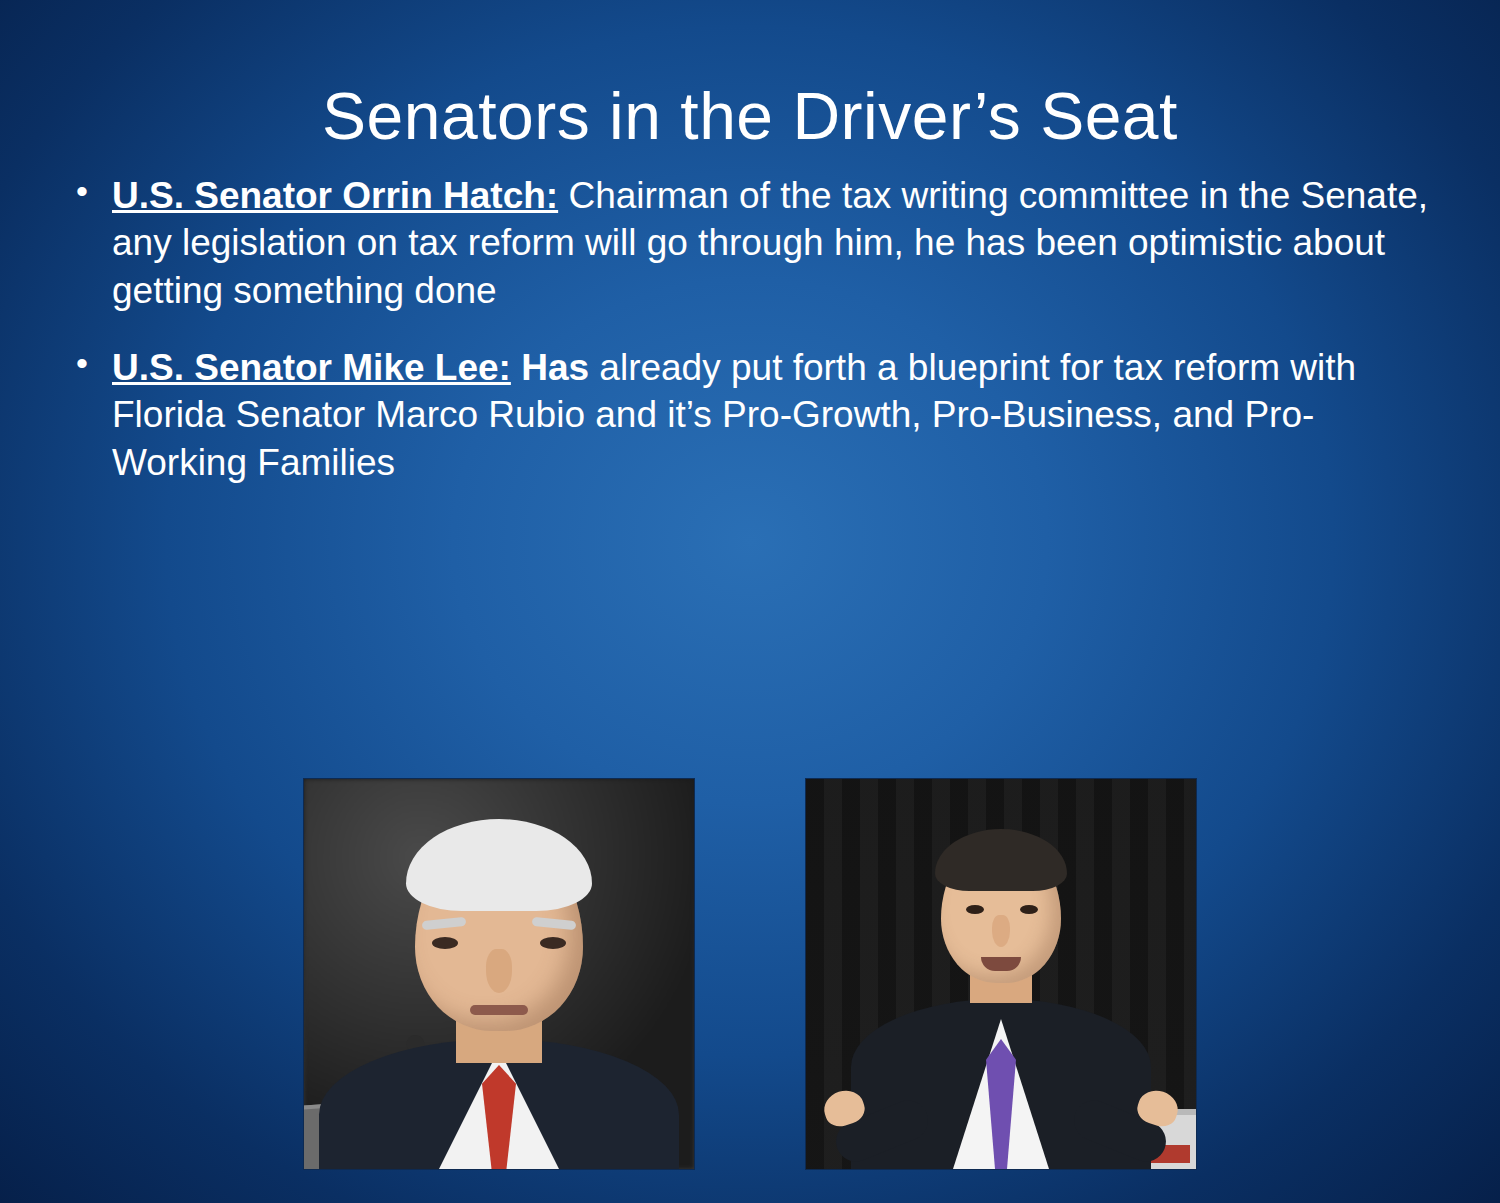Senators in the Driver’s Seat
U.S. Senator Orrin Hatch: Chairman of the tax writing committee in the Senate, any legislation on tax reform will go through him, he has been optimistic about getting something done
U.S. Senator Mike Lee: Has already put forth a blueprint for tax reform with Florida Senator Marco Rubio and it’s Pro-Growth, Pro-Business, and Pro- Working Families